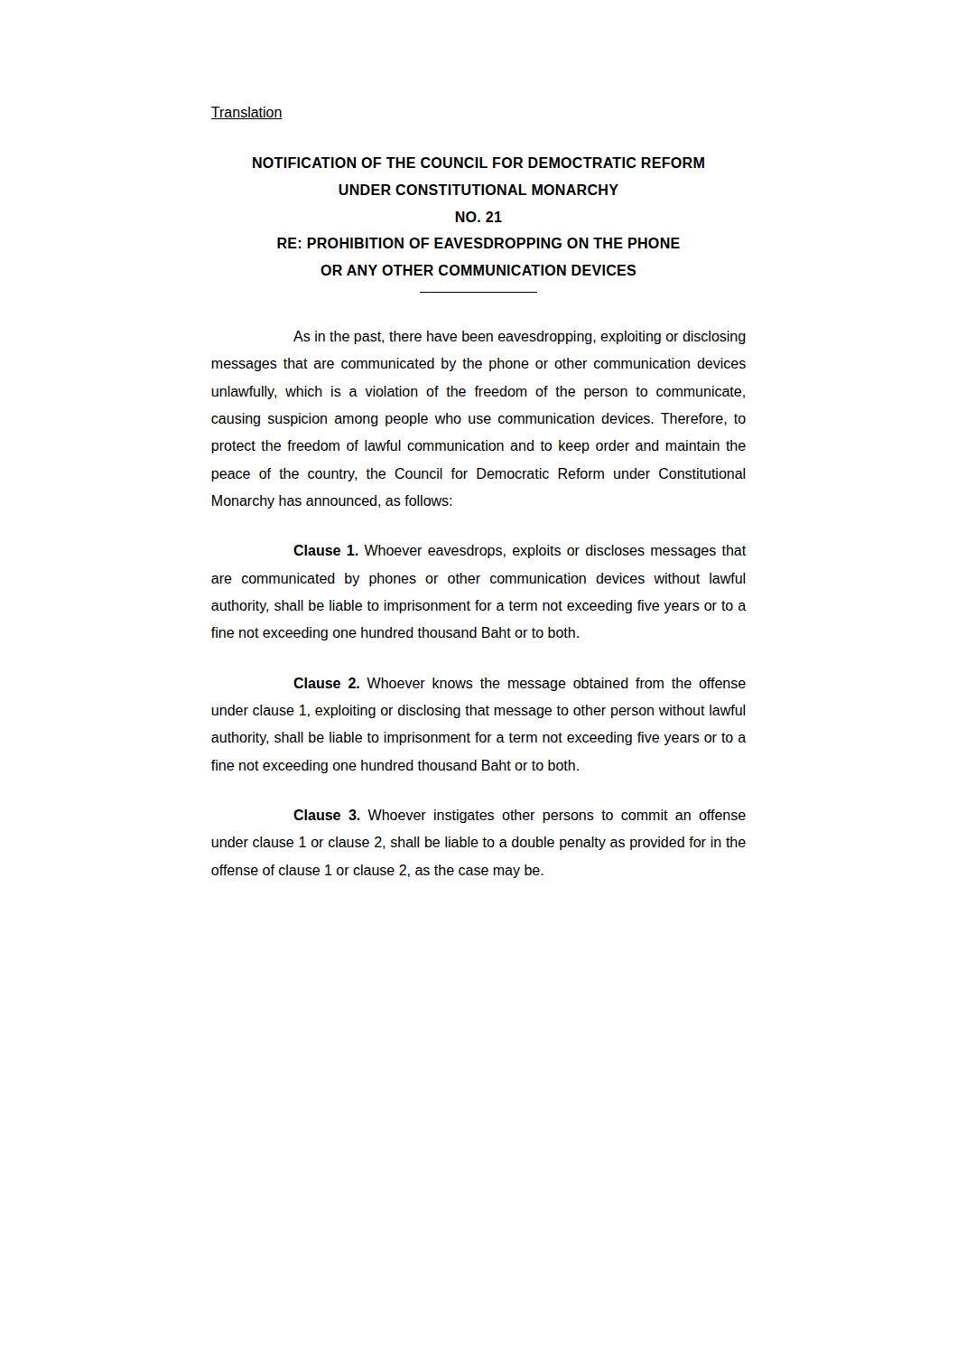Translation
NOTIFICATION OF THE COUNCIL FOR DEMOCTRATIC REFORM
UNDER CONSTITUTIONAL MONARCHY
NO. 21
RE: PROHIBITION OF EAVESDROPPING ON THE PHONE
OR ANY OTHER COMMUNICATION DEVICES
As in the past, there have been eavesdropping, exploiting or disclosing messages that are communicated by the phone or other communication devices unlawfully, which is a violation of the freedom of the person to communicate, causing suspicion among people who use communication devices. Therefore, to protect the freedom of lawful communication and to keep order and maintain the peace of the country, the Council for Democratic Reform under Constitutional Monarchy has announced, as follows:
Clause 1. Whoever eavesdrops, exploits or discloses messages that are communicated by phones or other communication devices without lawful authority, shall be liable to imprisonment for a term not exceeding five years or to a fine not exceeding one hundred thousand Baht or to both.
Clause 2. Whoever knows the message obtained from the offense under clause 1, exploiting or disclosing that message to other person without lawful authority, shall be liable to imprisonment for a term not exceeding five years or to a fine not exceeding one hundred thousand Baht or to both.
Clause 3. Whoever instigates other persons to commit an offense under clause 1 or clause 2, shall be liable to a double penalty as provided for in the offense of clause 1 or clause 2, as the case may be.